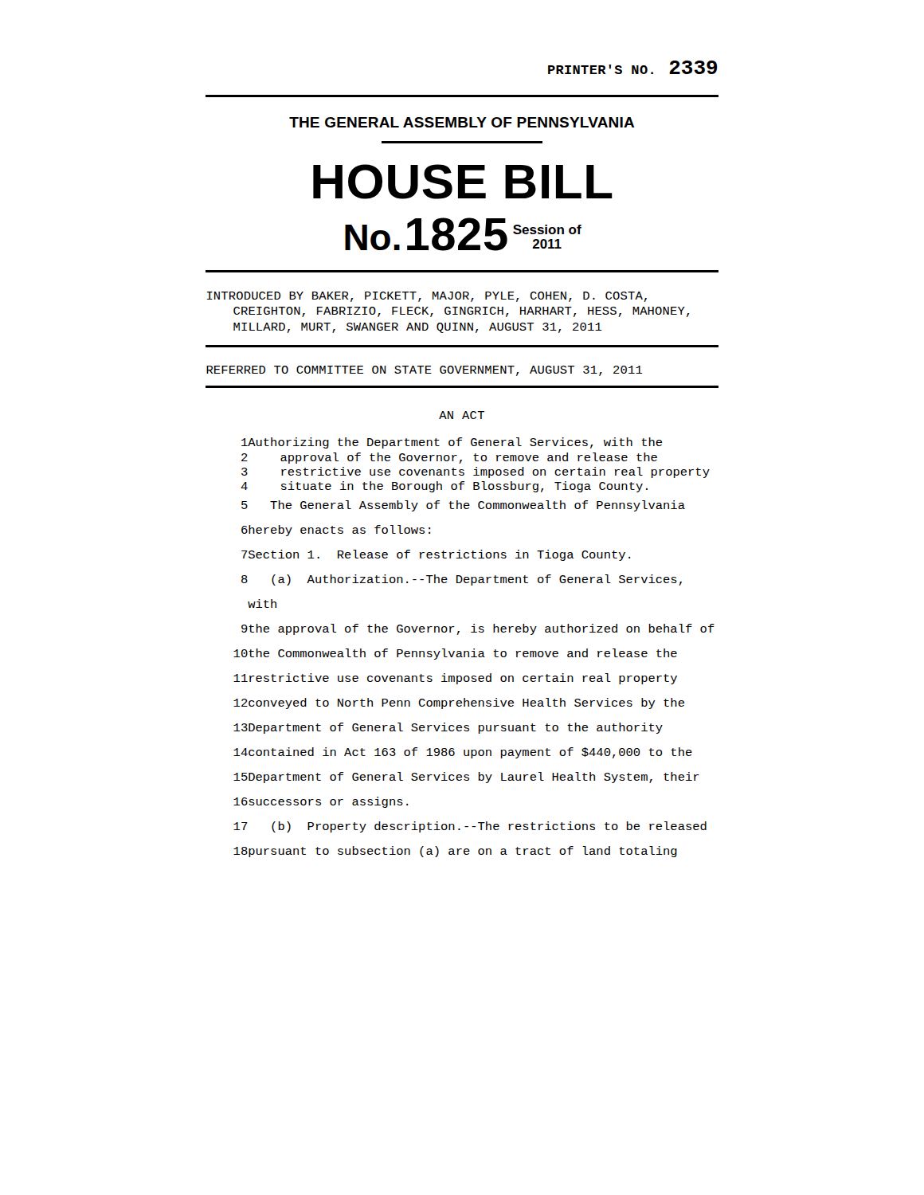PRINTER'S NO. 2339
THE GENERAL ASSEMBLY OF PENNSYLVANIA
HOUSE BILL
No. 1825 Session of2011
INTRODUCED BY BAKER, PICKETT, MAJOR, PYLE, COHEN, D. COSTA, CREIGHTON, FABRIZIO, FLECK, GINGRICH, HARHART, HESS, MAHONEY, MILLARD, MURT, SWANGER AND QUINN, AUGUST 31, 2011
REFERRED TO COMMITTEE ON STATE GOVERNMENT, AUGUST 31, 2011
AN ACT
| 1 | Authorizing the Department of General Services, with the |
| 2 | approval of the Governor, to remove and release the |
| 3 | restrictive use covenants imposed on certain real property |
| 4 | situate in the Borough of Blossburg, Tioga County. |
| 5 | The General Assembly of the Commonwealth of Pennsylvania |
| 6 | hereby enacts as follows: |
| 7 | Section 1. Release of restrictions in Tioga County. |
| 8 | (a) Authorization.--The Department of General Services, with |
| 9 | the approval of the Governor, is hereby authorized on behalf of |
| 10 | the Commonwealth of Pennsylvania to remove and release the |
| 11 | restrictive use covenants imposed on certain real property |
| 12 | conveyed to North Penn Comprehensive Health Services by the |
| 13 | Department of General Services pursuant to the authority |
| 14 | contained in Act 163 of 1986 upon payment of $440,000 to the |
| 15 | Department of General Services by Laurel Health System, their |
| 16 | successors or assigns. |
| 17 | (b) Property description.--The restrictions to be released |
| 18 | pursuant to subsection (a) are on a tract of land totaling |